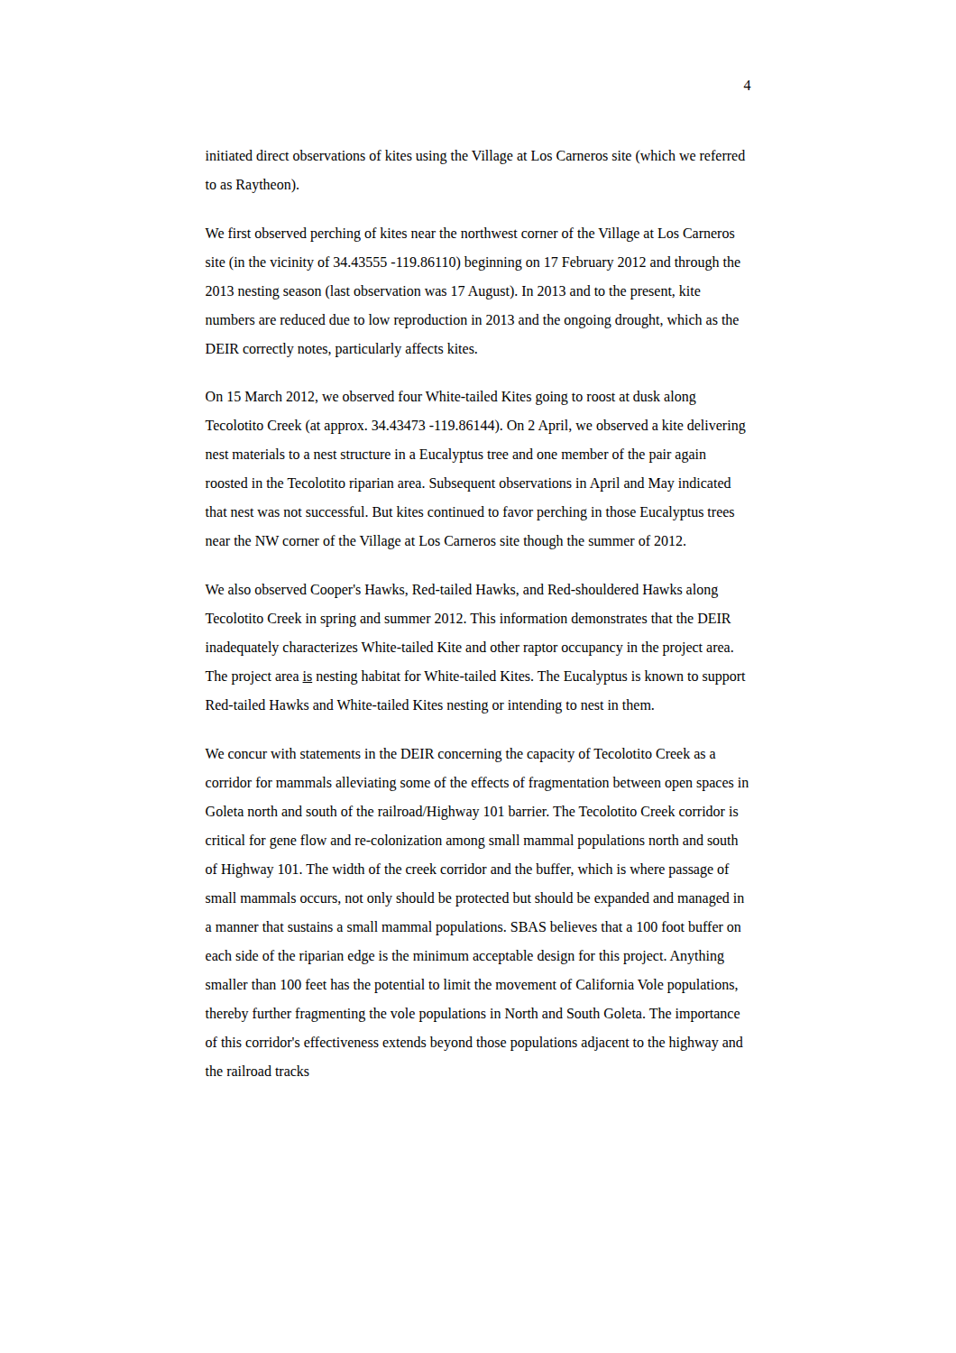4
initiated direct observations of kites using the Village at Los Carneros site (which we referred to as Raytheon).
We first observed perching of kites near the northwest corner of the Village at Los Carneros site (in the vicinity of 34.43555 -119.86110) beginning on 17 February 2012 and through the 2013 nesting season (last observation was 17 August). In 2013 and to the present, kite numbers are reduced due to low reproduction in 2013 and the ongoing drought, which as the DEIR correctly notes, particularly affects kites.
On 15 March 2012, we observed four White-tailed Kites going to roost at dusk along Tecolotito Creek (at approx. 34.43473 -119.86144). On 2 April, we observed a kite delivering nest materials to a nest structure in a Eucalyptus tree and one member of the pair again roosted in the Tecolotito riparian area. Subsequent observations in April and May indicated that nest was not successful. But kites continued to favor perching in those Eucalyptus trees near the NW corner of the Village at Los Carneros site though the summer of 2012.
We also observed Cooper's Hawks, Red-tailed Hawks, and Red-shouldered Hawks along Tecolotito Creek in spring and summer 2012. This information demonstrates that the DEIR inadequately characterizes White-tailed Kite and other raptor occupancy in the project area. The project area is nesting habitat for White-tailed Kites. The Eucalyptus is known to support Red-tailed Hawks and White-tailed Kites nesting or intending to nest in them.
We concur with statements in the DEIR concerning the capacity of Tecolotito Creek as a corridor for mammals alleviating some of the effects of fragmentation between open spaces in Goleta north and south of the railroad/Highway 101 barrier. The Tecolotito Creek corridor is critical for gene flow and re-colonization among small mammal populations north and south of Highway 101. The width of the creek corridor and the buffer, which is where passage of small mammals occurs, not only should be protected but should be expanded and managed in a manner that sustains a small mammal populations. SBAS believes that a 100 foot buffer on each side of the riparian edge is the minimum acceptable design for this project. Anything smaller than 100 feet has the potential to limit the movement of California Vole populations, thereby further fragmenting the vole populations in North and South Goleta. The importance of this corridor's effectiveness extends beyond those populations adjacent to the highway and the railroad tracks